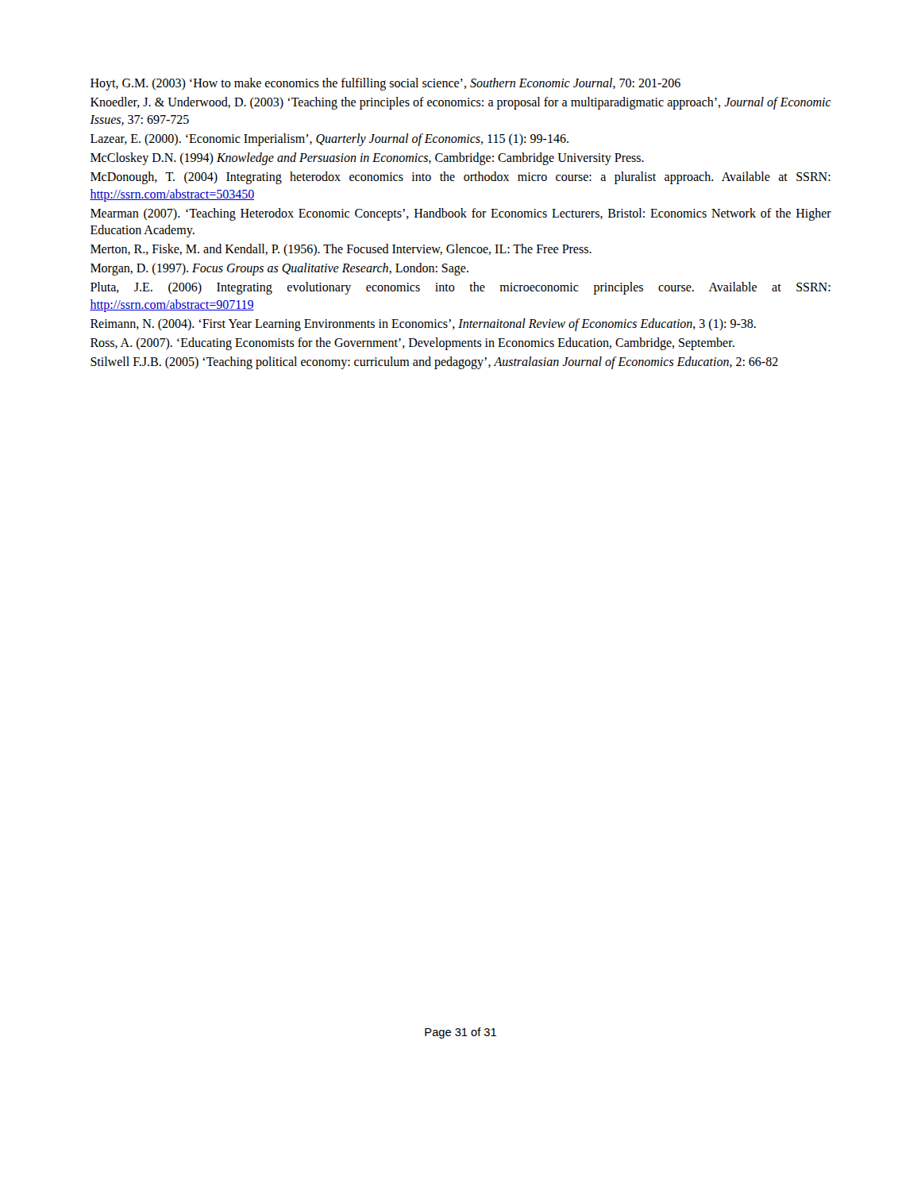Hoyt, G.M. (2003) ‘How to make economics the fulfilling social science’, Southern Economic Journal, 70: 201-206
Knoedler, J. & Underwood, D. (2003) ‘Teaching the principles of economics: a proposal for a multiparadigmatic approach’, Journal of Economic Issues, 37: 697-725
Lazear, E. (2000). ‘Economic Imperialism’, Quarterly Journal of Economics, 115 (1): 99-146.
McCloskey D.N. (1994) Knowledge and Persuasion in Economics, Cambridge: Cambridge University Press.
McDonough, T. (2004) Integrating heterodox economics into the orthodox micro course: a pluralist approach. Available at SSRN: http://ssrn.com/abstract=503450
Mearman (2007). ‘Teaching Heterodox Economic Concepts’, Handbook for Economics Lecturers, Bristol: Economics Network of the Higher Education Academy.
Merton, R., Fiske, M. and Kendall, P. (1956). The Focused Interview, Glencoe, IL: The Free Press.
Morgan, D. (1997). Focus Groups as Qualitative Research, London: Sage.
Pluta, J.E. (2006) Integrating evolutionary economics into the microeconomic principles course. Available at SSRN: http://ssrn.com/abstract=907119
Reimann, N. (2004). ‘First Year Learning Environments in Economics’, Internaitonal Review of Economics Education, 3 (1): 9-38.
Ross, A. (2007). ‘Educating Economists for the Government’, Developments in Economics Education, Cambridge, September.
Stilwell F.J.B. (2005) ‘Teaching political economy: curriculum and pedagogy’, Australasian Journal of Economics Education, 2: 66-82
Page 31 of 31